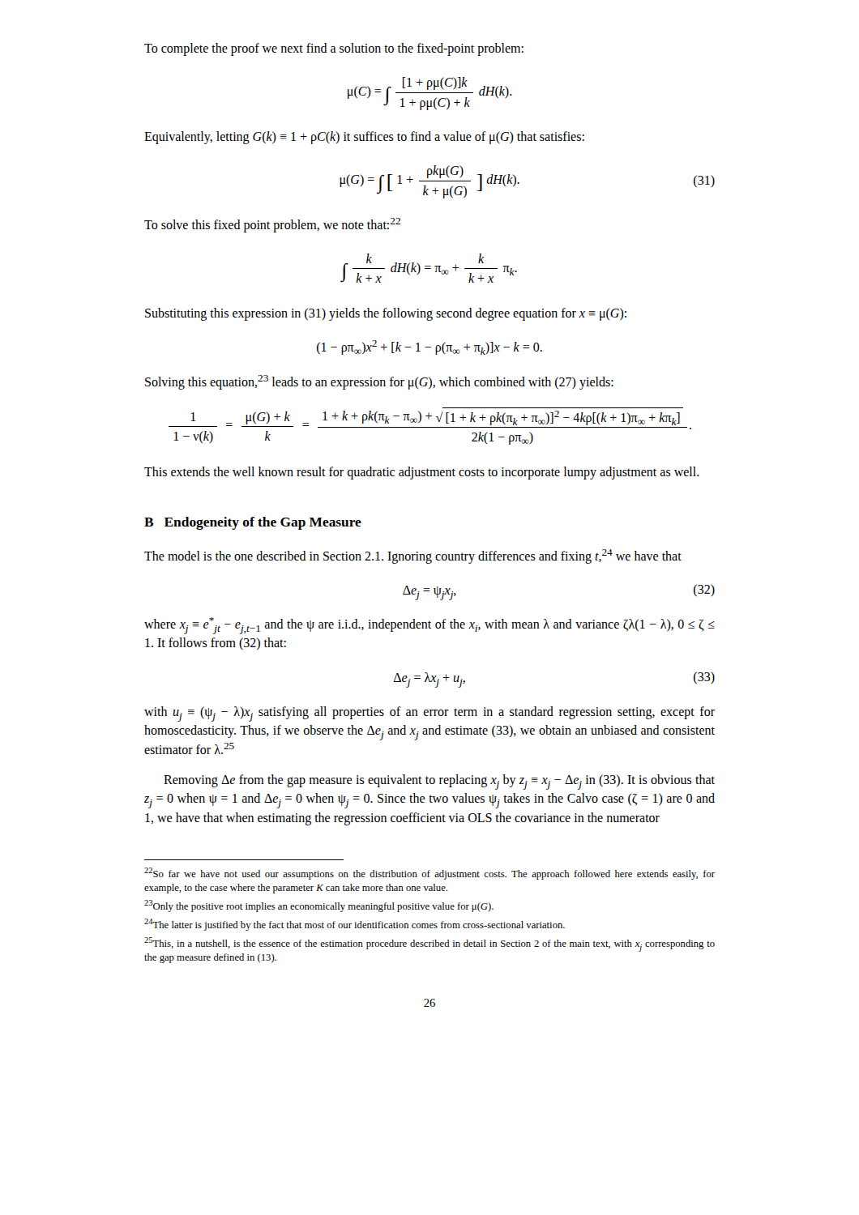To complete the proof we next find a solution to the fixed-point problem:
μ(C) = ∫ [1 + ρμ(C)]k 1 + ρμ(C) + k dH(k).
Equivalently, letting G(k) ≡ 1 + ρC(k) it suffices to find a value of μ(G) that satisfies:
μ(G) = ∫ [ 1 + ρkμ(G) k + μ(G) ] dH(k). (31)
To solve this fixed point problem, we note that:22
∫ kk + x dH(k) = π∞ + kk + x πk.
Substituting this expression in (31) yields the following second degree equation for x ≡ μ(G):
(1 − ρπ∞)x2 + [k − 1 − ρ(π∞ + πk)]x − k = 0.
Solving this equation,23 leads to an expression for μ(G), which combined with (27) yields:
11 − ν(k) = μ(G) + k k = 1 + k + ρk(πk − π∞) + √[1 + k + ρk(πk + π∞)]2 − 4kρ[(k + 1)π∞ + kπk] 2k(1 − ρπ∞) .
This extends the well known result for quadratic adjustment costs to incorporate lumpy adjustment as well.
B Endogeneity of the Gap Measure
The model is the one described in Section 2.1. Ignoring country differences and fixing t,24 we have that
Δej = ψjxj, (32)
where xj ≡ e*jt − ej,t−1 and the ψ are i.i.d., independent of the xi, with mean λ and variance ζλ(1 − λ), 0 ≤ ζ ≤ 1. It follows from (32) that:
Δej = λxj + uj, (33)
with uj ≡ (ψj − λ)xj satisfying all properties of an error term in a standard regression setting, except for homoscedasticity. Thus, if we observe the Δej and xj and estimate (33), we obtain an unbiased and consistent estimator for λ.25
Removing Δe from the gap measure is equivalent to replacing xj by zj ≡ xj − Δej in (33). It is obvious that zj = 0 when ψ = 1 and Δej = 0 when ψj = 0. Since the two values ψj takes in the Calvo case (ζ = 1) are 0 and 1, we have that when estimating the regression coefficient via OLS the covariance in the numerator
22So far we have not used our assumptions on the distribution of adjustment costs. The approach followed here extends easily, for example, to the case where the parameter K can take more than one value.
23Only the positive root implies an economically meaningful positive value for μ(G).
24The latter is justified by the fact that most of our identification comes from cross-sectional variation.
25This, in a nutshell, is the essence of the estimation procedure described in detail in Section 2 of the main text, with xj corresponding to the gap measure defined in (13).
26